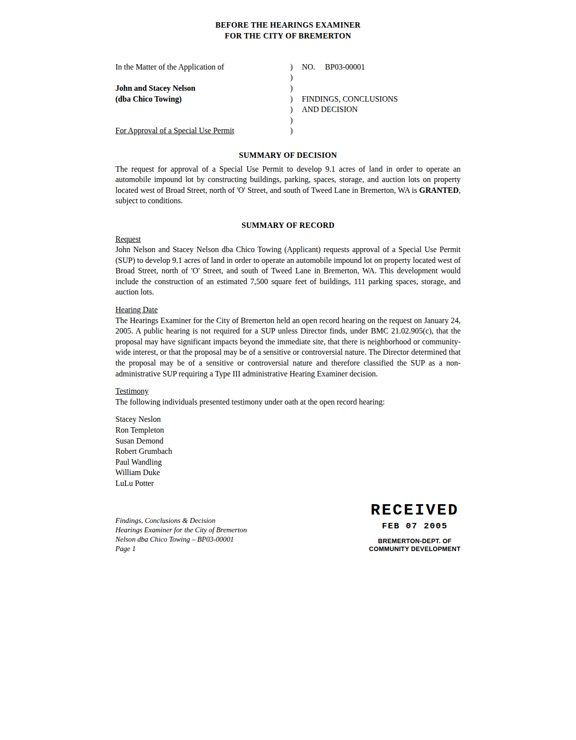BEFORE THE HEARINGS EXAMINER
FOR THE CITY OF BREMERTON
| In the Matter of the Application of | ) | NO. BP03-00001 |
| | ) | |
| John and Stacey Nelson | ) | |
| (dba Chico Towing) | ) | FINDINGS, CONCLUSIONS |
| | ) | AND DECISION |
| | ) | |
| For Approval of a Special Use Permit | ) | |
SUMMARY OF DECISION
The request for approval of a Special Use Permit to develop 9.1 acres of land in order to operate an automobile impound lot by constructing buildings, parking, spaces, storage, and auction lots on property located west of Broad Street, north of 'O' Street, and south of Tweed Lane in Bremerton, WA is GRANTED, subject to conditions.
SUMMARY OF RECORD
Request
John Nelson and Stacey Nelson dba Chico Towing (Applicant) requests approval of a Special Use Permit (SUP) to develop 9.1 acres of land in order to operate an automobile impound lot on property located west of Broad Street, north of 'O' Street, and south of Tweed Lane in Bremerton, WA. This development would include the construction of an estimated 7,500 square feet of buildings, 111 parking spaces, storage, and auction lots.
Hearing Date
The Hearings Examiner for the City of Bremerton held an open record hearing on the request on January 24, 2005. A public hearing is not required for a SUP unless Director finds, under BMC 21.02.905(c), that the proposal may have significant impacts beyond the immediate site, that there is neighborhood or community-wide interest, or that the proposal may be of a sensitive or controversial nature. The Director determined that the proposal may be of a sensitive or controversial nature and therefore classified the SUP as a non-administrative SUP requiring a Type III administrative Hearing Examiner decision.
Testimony
The following individuals presented testimony under oath at the open record hearing:
Stacey Neslon
Ron Templeton
Susan Demond
Robert Grumbach
Paul Wandling
William Duke
LuLu Potter
Findings, Conclusions & Decision
Hearings Examiner for the City of Bremerton
Nelson dba Chico Towing – BP03-00001
Page 1
RECEIVED
FEB 07 2005
BREMERTON-DEPT. OF
COMMUNITY DEVELOPMENT